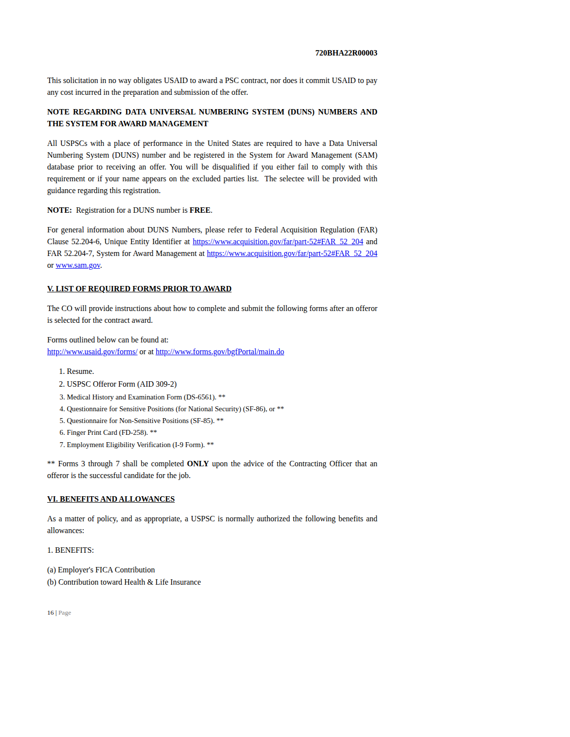720BHA22R00003
This solicitation in no way obligates USAID to award a PSC contract, nor does it commit USAID to pay any cost incurred in the preparation and submission of the offer.
NOTE REGARDING DATA UNIVERSAL NUMBERING SYSTEM (DUNS) NUMBERS AND THE SYSTEM FOR AWARD MANAGEMENT
All USPSCs with a place of performance in the United States are required to have a Data Universal Numbering System (DUNS) number and be registered in the System for Award Management (SAM) database prior to receiving an offer. You will be disqualified if you either fail to comply with this requirement or if your name appears on the excluded parties list. The selectee will be provided with guidance regarding this registration.
NOTE: Registration for a DUNS number is FREE.
For general information about DUNS Numbers, please refer to Federal Acquisition Regulation (FAR) Clause 52.204-6, Unique Entity Identifier at https://www.acquisition.gov/far/part-52#FAR_52_204 and FAR 52.204-7, System for Award Management at https://www.acquisition.gov/far/part-52#FAR_52_204 or www.sam.gov.
V. LIST OF REQUIRED FORMS PRIOR TO AWARD
The CO will provide instructions about how to complete and submit the following forms after an offeror is selected for the contract award.
Forms outlined below can be found at:
http://www.usaid.gov/forms/ or at http://www.forms.gov/bgfPortal/main.do
Resume.
USPSC Offeror Form (AID 309-2)
Medical History and Examination Form (DS-6561). **
Questionnaire for Sensitive Positions (for National Security) (SF-86), or **
Questionnaire for Non-Sensitive Positions (SF-85). **
Finger Print Card (FD-258). **
Employment Eligibility Verification (I-9 Form). **
** Forms 3 through 7 shall be completed ONLY upon the advice of the Contracting Officer that an offeror is the successful candidate for the job.
VI. BENEFITS AND ALLOWANCES
As a matter of policy, and as appropriate, a USPSC is normally authorized the following benefits and allowances:
1. BENEFITS:
(a) Employer's FICA Contribution
(b) Contribution toward Health & Life Insurance
16 | Page